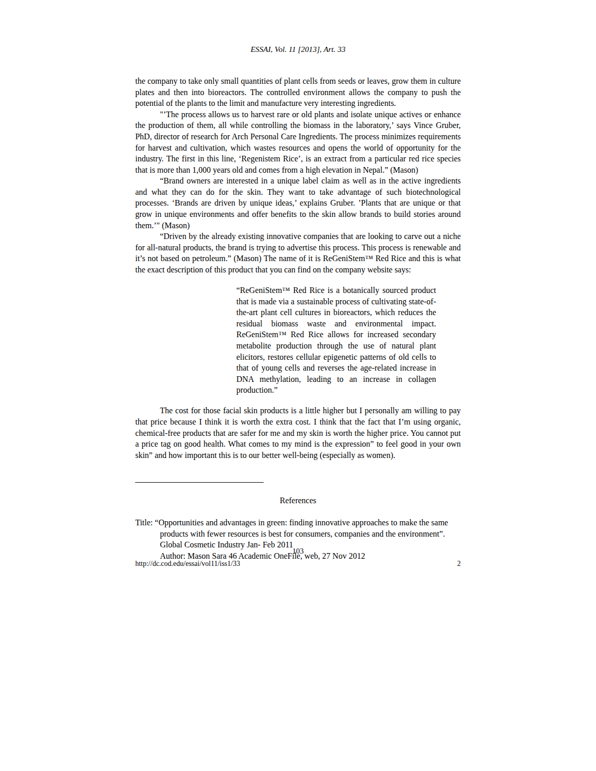ESSAI, Vol. 11 [2013], Art. 33
the company to take only small quantities of plant cells from seeds or leaves, grow them in culture plates and then into bioreactors. The controlled environment allows the company to push the potential of the plants to the limit and manufacture very interesting ingredients.
"’The process allows us to harvest rare or old plants and isolate unique actives or enhance the production of them, all while controlling the biomass in the laboratory,’ says Vince Gruber, PhD, director of research for Arch Personal Care Ingredients. The process minimizes requirements for harvest and cultivation, which wastes resources and opens the world of opportunity for the industry. The first in this line, ‘Regenistem Rice’, is an extract from a particular red rice species that is more than 1,000 years old and comes from a high elevation in Nepal.” (Mason)
“Brand owners are interested in a unique label claim as well as in the active ingredients and what they can do for the skin. They want to take advantage of such biotechnological processes. ‘Brands are driven by unique ideas,’ explains Gruber. ’Plants that are unique or that grow in unique environments and offer benefits to the skin allow brands to build stories around them.’" (Mason)
“Driven by the already existing innovative companies that are looking to carve out a niche for all-natural products, the brand is trying to advertise this process. This process is renewable and it’s not based on petroleum.” (Mason) The name of it is ReGeniStem™ Red Rice and this is what the exact description of this product that you can find on the company website says:
“ReGeniStem™ Red Rice is a botanically sourced product that is made via a sustainable process of cultivating state-of-the-art plant cell cultures in bioreactors, which reduces the residual biomass waste and environmental impact. ReGeniStem™ Red Rice allows for increased secondary metabolite production through the use of natural plant elicitors, restores cellular epigenetic patterns of old cells to that of young cells and reverses the age-related increase in DNA methylation, leading to an increase in collagen production.”
The cost for those facial skin products is a little higher but I personally am willing to pay that price because I think it is worth the extra cost. I think that the fact that I’m using organic, chemical-free products that are safer for me and my skin is worth the higher price. You cannot put a price tag on good health. What comes to my mind is the expression” to feel good in your own skin” and how important this is to our better well-being (especially as women).
References
Title: “Opportunities and advantages in green: finding innovative approaches to make the same products with fewer resources is best for consumers, companies and the environment”. Global Cosmetic Industry Jan- Feb 2011 Author: Mason Sara 46 Academic OneFile, web, 27 Nov 2012
103
http://dc.cod.edu/essai/vol11/iss1/33 2